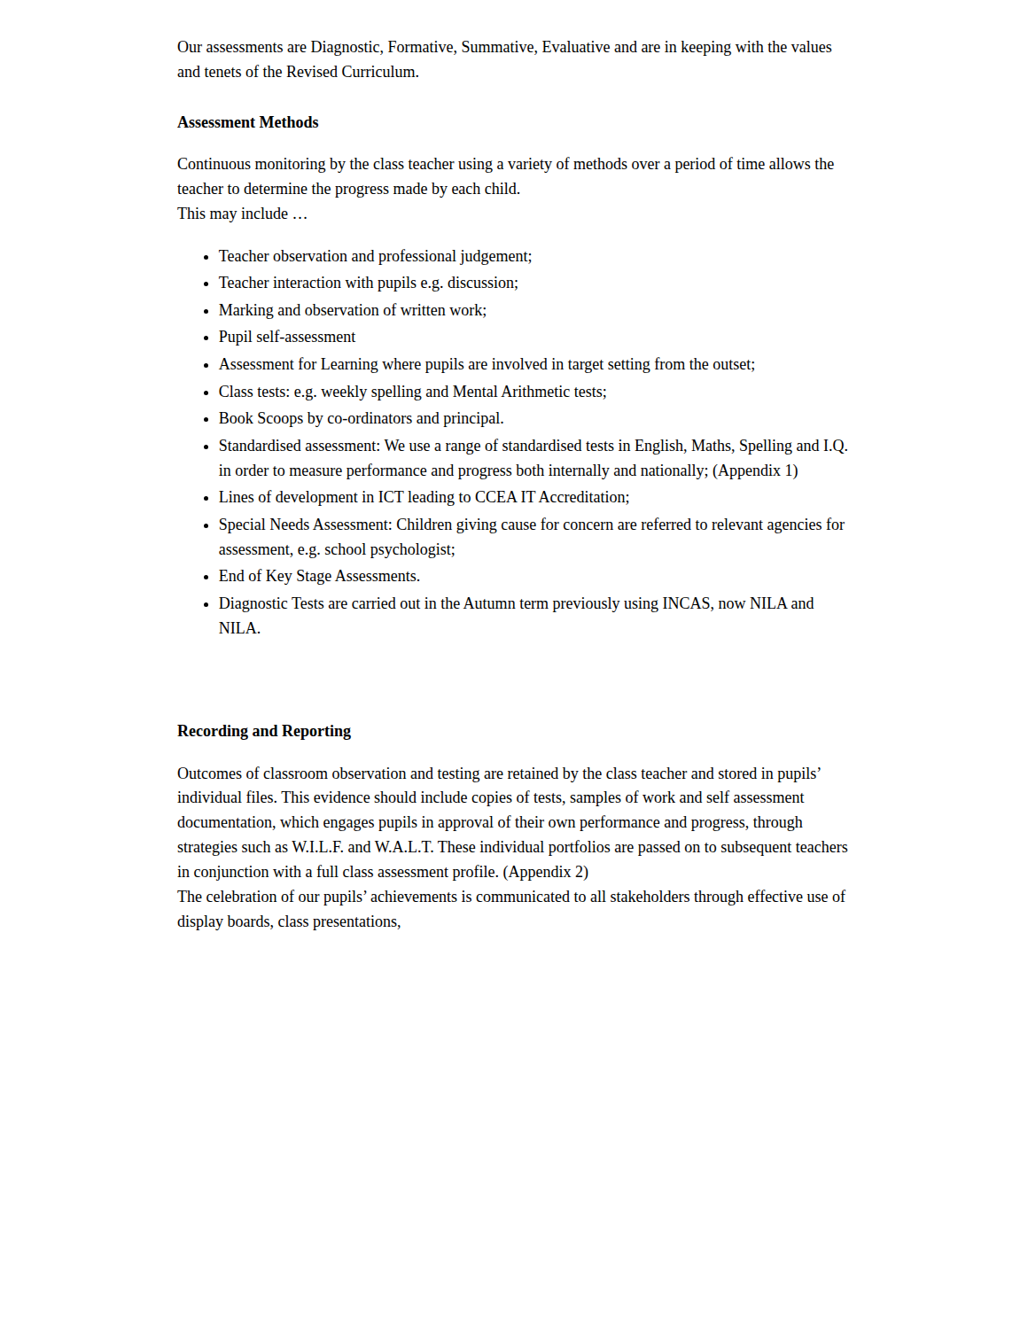Our assessments are Diagnostic, Formative, Summative, Evaluative and are in keeping with the values and tenets of the Revised Curriculum.
Assessment Methods
Continuous monitoring by the class teacher using a variety of methods over a period of time allows the teacher to determine the progress made by each child.
This may include …
Teacher observation and professional judgement;
Teacher interaction with pupils e.g. discussion;
Marking and observation of written work;
Pupil self-assessment
Assessment for Learning where pupils are involved in target setting from the outset;
Class tests: e.g. weekly spelling and Mental Arithmetic tests;
Book Scoops by co-ordinators and principal.
Standardised assessment: We use a range of standardised tests in English, Maths, Spelling and I.Q. in order to measure performance and progress both internally and nationally; (Appendix 1)
Lines of development in ICT leading to CCEA IT Accreditation;
Special Needs Assessment: Children giving cause for concern are referred to relevant agencies for assessment, e.g. school psychologist;
End of Key Stage Assessments.
Diagnostic Tests are carried out in the Autumn term previously using INCAS, now NILA and NILA.
Recording and Reporting
Outcomes of classroom observation and testing are retained by the class teacher and stored in pupils’ individual files. This evidence should include copies of tests, samples of work and self assessment documentation, which engages pupils in approval of their own performance and progress, through strategies such as W.I.L.F. and W.A.L.T. These individual portfolios are passed on to subsequent teachers in conjunction with a full class assessment profile. (Appendix 2)
The celebration of our pupils’ achievements is communicated to all stakeholders through effective use of display boards, class presentations,